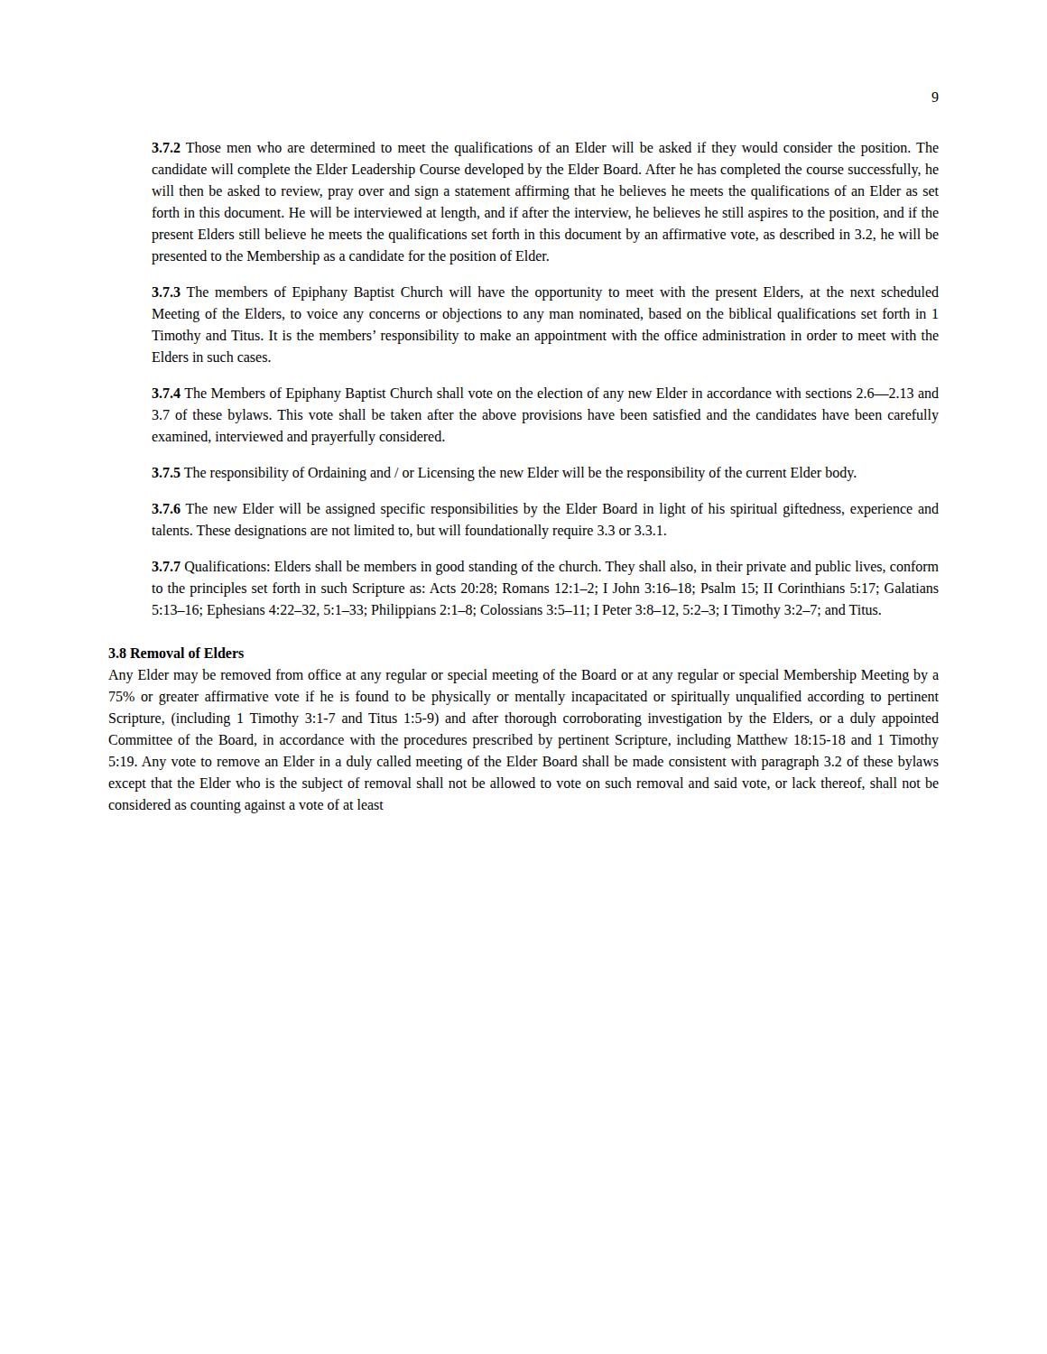9
3.7.2 Those men who are determined to meet the qualifications of an Elder will be asked if they would consider the position. The candidate will complete the Elder Leadership Course developed by the Elder Board. After he has completed the course successfully, he will then be asked to review, pray over and sign a statement affirming that he believes he meets the qualifications of an Elder as set forth in this document. He will be interviewed at length, and if after the interview, he believes he still aspires to the position, and if the present Elders still believe he meets the qualifications set forth in this document by an affirmative vote, as described in 3.2, he will be presented to the Membership as a candidate for the position of Elder.
3.7.3 The members of Epiphany Baptist Church will have the opportunity to meet with the present Elders, at the next scheduled Meeting of the Elders, to voice any concerns or objections to any man nominated, based on the biblical qualifications set forth in 1 Timothy and Titus. It is the members’ responsibility to make an appointment with the office administration in order to meet with the Elders in such cases.
3.7.4 The Members of Epiphany Baptist Church shall vote on the election of any new Elder in accordance with sections 2.6—2.13 and 3.7 of these bylaws. This vote shall be taken after the above provisions have been satisfied and the candidates have been carefully examined, interviewed and prayerfully considered.
3.7.5 The responsibility of Ordaining and / or Licensing the new Elder will be the responsibility of the current Elder body.
3.7.6 The new Elder will be assigned specific responsibilities by the Elder Board in light of his spiritual giftedness, experience and talents. These designations are not limited to, but will foundationally require 3.3 or 3.3.1.
3.7.7 Qualifications: Elders shall be members in good standing of the church. They shall also, in their private and public lives, conform to the principles set forth in such Scripture as: Acts 20:28; Romans 12:1–2; I John 3:16–18; Psalm 15; II Corinthians 5:17; Galatians 5:13–16; Ephesians 4:22–32, 5:1–33; Philippians 2:1–8; Colossians 3:5–11; I Peter 3:8–12, 5:2–3; I Timothy 3:2–7; and Titus.
3.8 Removal of Elders
Any Elder may be removed from office at any regular or special meeting of the Board or at any regular or special Membership Meeting by a 75% or greater affirmative vote if he is found to be physically or mentally incapacitated or spiritually unqualified according to pertinent Scripture, (including 1 Timothy 3:1-7 and Titus 1:5-9) and after thorough corroborating investigation by the Elders, or a duly appointed Committee of the Board, in accordance with the procedures prescribed by pertinent Scripture, including Matthew 18:15-18 and 1 Timothy 5:19. Any vote to remove an Elder in a duly called meeting of the Elder Board shall be made consistent with paragraph 3.2 of these bylaws except that the Elder who is the subject of removal shall not be allowed to vote on such removal and said vote, or lack thereof, shall not be considered as counting against a vote of at least